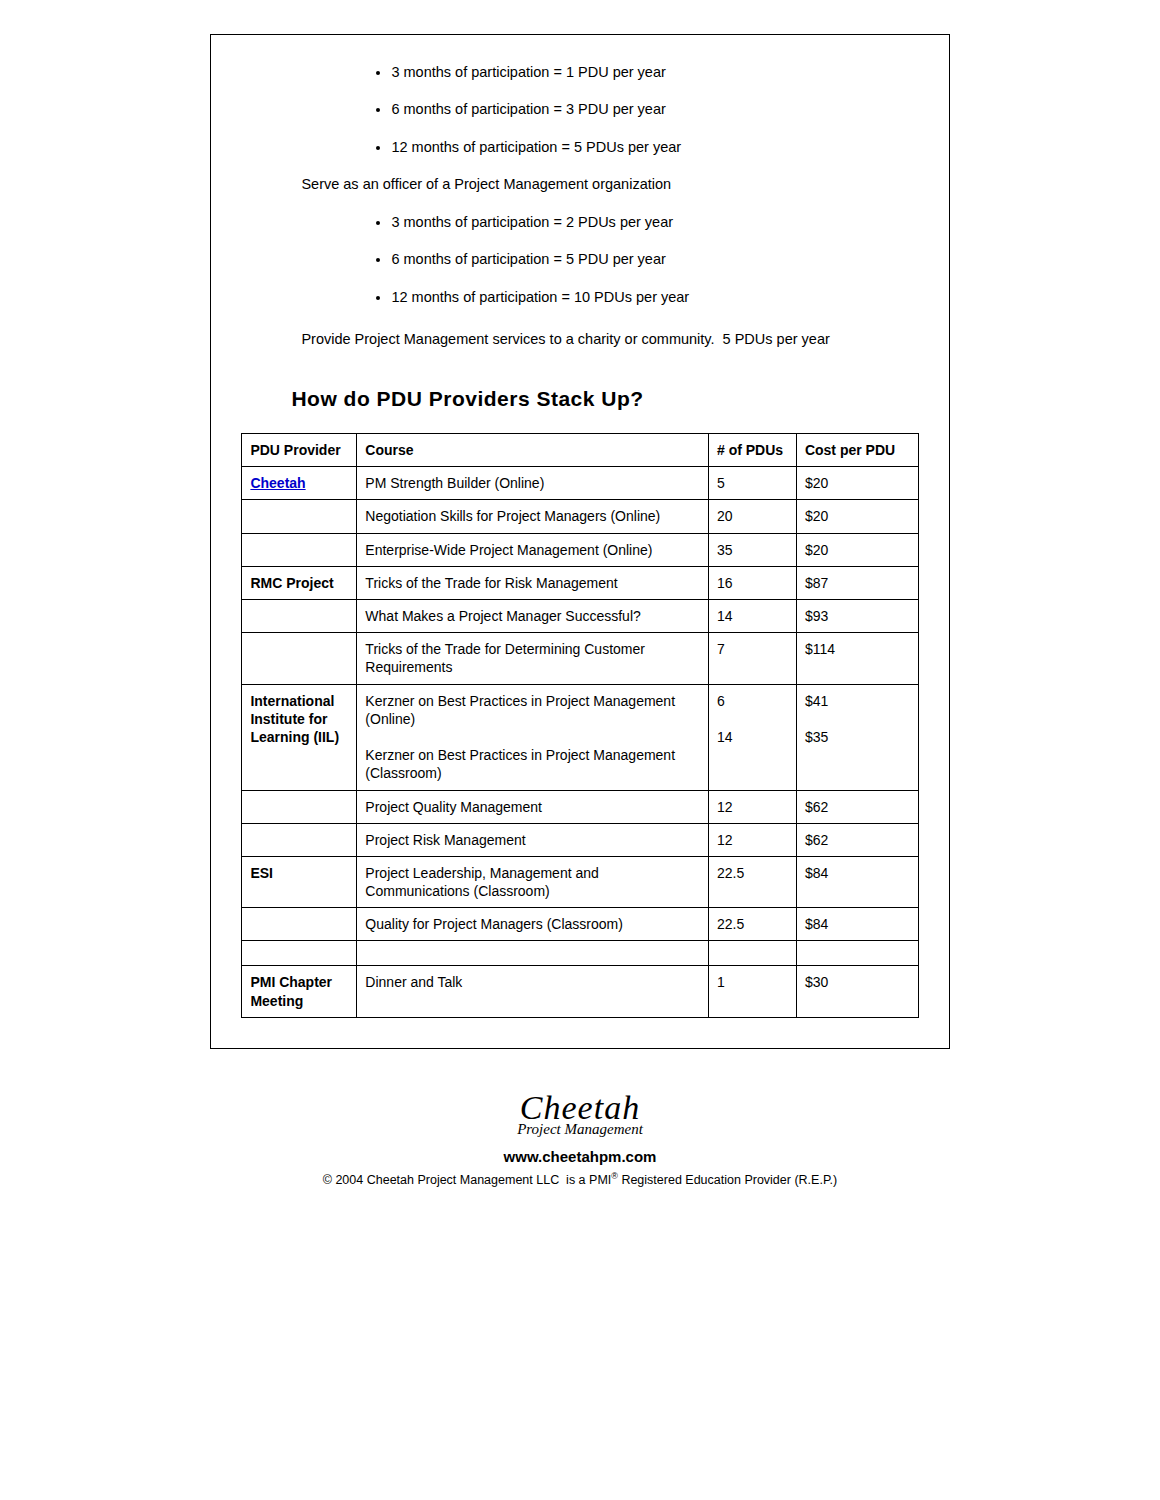3 months of participation = 1 PDU per year
6 months of participation = 3 PDU per year
12 months of participation = 5 PDUs per year
Serve as an officer of a Project Management organization
3 months of participation = 2 PDUs per year
6 months of participation = 5 PDU per year
12 months of participation = 10 PDUs per year
Provide Project Management services to a charity or community. 5 PDUs per year
How do PDU Providers Stack Up?
| PDU Provider | Course | # of PDUs | Cost per PDU |
| --- | --- | --- | --- |
| Cheetah | PM Strength Builder (Online) | 5 | $20 |
| | Negotiation Skills for Project Managers (Online) | 20 | $20 |
| | Enterprise-Wide Project Management (Online) | 35 | $20 |
| RMC Project | Tricks of the Trade for Risk Management | 16 | $87 |
| | What Makes a Project Manager Successful? | 14 | $93 |
| | Tricks of the Trade for Determining Customer Requirements | 7 | $114 |
| International Institute for Learning (IIL) | Kerzner on Best Practices in Project Management (Online) Kerzner on Best Practices in Project Management (Classroom) | 6 14 | $41 $35 |
| | Project Quality Management | 12 | $62 |
| | Project Risk Management | 12 | $62 |
| ESI | Project Leadership, Management and Communications (Classroom) | 22.5 | $84 |
| | Quality for Project Managers (Classroom) | 22.5 | $84 |
| PMI Chapter Meeting | Dinner and Talk | 1 | $30 |
Cheetah
Project Management
www.cheetahpm.com
© 2004 Cheetah Project Management LLC is a PMI® Registered Education Provider (R.E.P.)